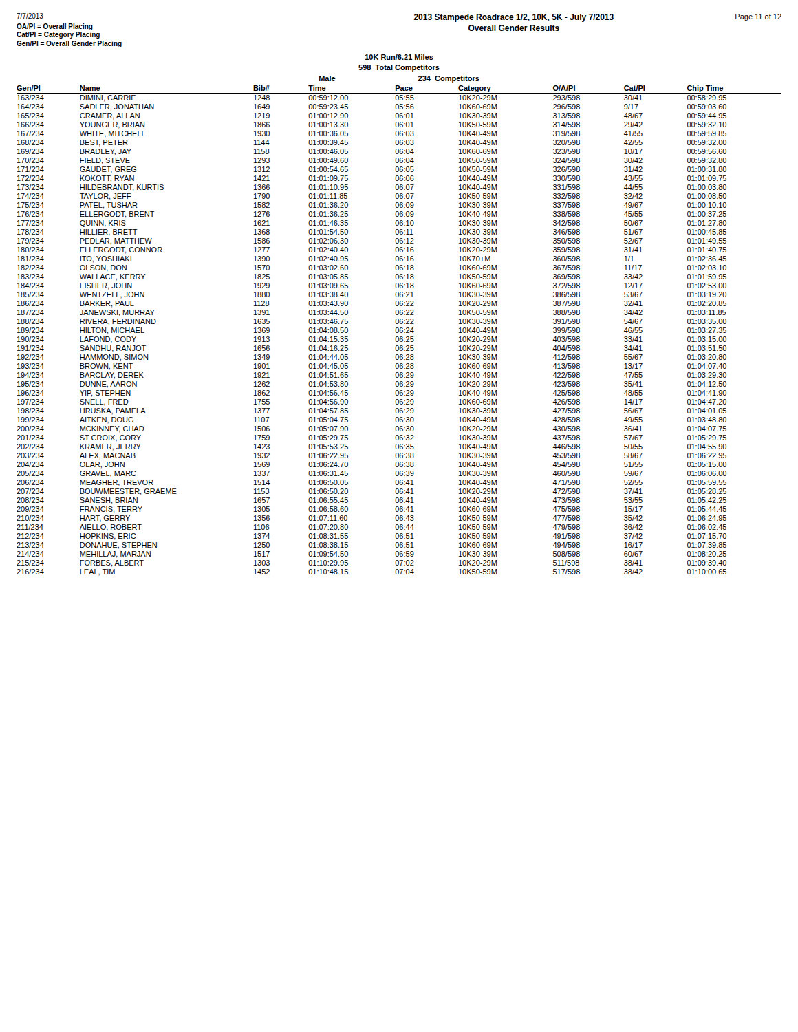7/7/2013
OA/Pl = Overall Placing
Cat/Pl = Category Placing
Gen/Pl = Overall Gender Placing
2013 Stampede Roadrace 1/2, 10K, 5K - July 7/2013
Overall Gender Results
Page 11 of 12
10K Run/6.21 Miles
598 Total Competitors
Male 234 Competitors
| Gen/Pl | Name | Bib# | Time | Pace | Category | O/A/Pl | Cat/Pl | Chip Time |
| --- | --- | --- | --- | --- | --- | --- | --- | --- |
| 163/234 | DIMINI, CARRIE | 1248 | 00:59:12.00 | 05:55 | 10K20-29M | 293/598 | 30/41 | 00:58:29.95 |
| 164/234 | SADLER, JONATHAN | 1649 | 00:59:23.45 | 05:56 | 10K60-69M | 296/598 | 9/17 | 00:59:03.60 |
| 165/234 | CRAMER, ALLAN | 1219 | 01:00:12.90 | 06:01 | 10K30-39M | 313/598 | 48/67 | 00:59:44.95 |
| 166/234 | YOUNGER, BRIAN | 1866 | 01:00:13.30 | 06:01 | 10K50-59M | 314/598 | 29/42 | 00:59:32.10 |
| 167/234 | WHITE, MITCHELL | 1930 | 01:00:36.05 | 06:03 | 10K40-49M | 319/598 | 41/55 | 00:59:59.85 |
| 168/234 | BEST, PETER | 1144 | 01:00:39.45 | 06:03 | 10K40-49M | 320/598 | 42/55 | 00:59:32.00 |
| 169/234 | BRADLEY, JAY | 1158 | 01:00:46.05 | 06:04 | 10K60-69M | 323/598 | 10/17 | 00:59:56.60 |
| 170/234 | FIELD, STEVE | 1293 | 01:00:49.60 | 06:04 | 10K50-59M | 324/598 | 30/42 | 00:59:32.80 |
| 171/234 | GAUDET, GREG | 1312 | 01:00:54.65 | 06:05 | 10K50-59M | 326/598 | 31/42 | 01:00:31.80 |
| 172/234 | KOKOTT, RYAN | 1421 | 01:01:09.75 | 06:06 | 10K40-49M | 330/598 | 43/55 | 01:01:09.75 |
| 173/234 | HILDEBRANDT, KURTIS | 1366 | 01:01:10.95 | 06:07 | 10K40-49M | 331/598 | 44/55 | 01:00:03.80 |
| 174/234 | TAYLOR, JEFF | 1790 | 01:01:11.85 | 06:07 | 10K50-59M | 332/598 | 32/42 | 01:00:08.50 |
| 175/234 | PATEL, TUSHAR | 1582 | 01:01:36.20 | 06:09 | 10K30-39M | 337/598 | 49/67 | 01:00:10.10 |
| 176/234 | ELLERGODT, BRENT | 1276 | 01:01:36.25 | 06:09 | 10K40-49M | 338/598 | 45/55 | 01:00:37.25 |
| 177/234 | QUINN, KRIS | 1621 | 01:01:46.35 | 06:10 | 10K30-39M | 342/598 | 50/67 | 01:01:27.80 |
| 178/234 | HILLIER, BRETT | 1368 | 01:01:54.50 | 06:11 | 10K30-39M | 346/598 | 51/67 | 01:00:45.85 |
| 179/234 | PEDLAR, MATTHEW | 1586 | 01:02:06.30 | 06:12 | 10K30-39M | 350/598 | 52/67 | 01:01:49.55 |
| 180/234 | ELLERGODT, CONNOR | 1277 | 01:02:40.40 | 06:16 | 10K20-29M | 359/598 | 31/41 | 01:01:40.75 |
| 181/234 | ITO, YOSHIAKI | 1390 | 01:02:40.95 | 06:16 | 10K70+M | 360/598 | 1/1 | 01:02:36.45 |
| 182/234 | OLSON, DON | 1570 | 01:03:02.60 | 06:18 | 10K60-69M | 367/598 | 11/17 | 01:02:03.10 |
| 183/234 | WALLACE, KERRY | 1825 | 01:03:05.85 | 06:18 | 10K50-59M | 369/598 | 33/42 | 01:01:59.95 |
| 184/234 | FISHER, JOHN | 1929 | 01:03:09.65 | 06:18 | 10K60-69M | 372/598 | 12/17 | 01:02:53.00 |
| 185/234 | WENTZELL, JOHN | 1880 | 01:03:38.40 | 06:21 | 10K30-39M | 386/598 | 53/67 | 01:03:19.20 |
| 186/234 | BARKER, PAUL | 1128 | 01:03:43.90 | 06:22 | 10K20-29M | 387/598 | 32/41 | 01:02:20.85 |
| 187/234 | JANEWSKI, MURRAY | 1391 | 01:03:44.50 | 06:22 | 10K50-59M | 388/598 | 34/42 | 01:03:11.85 |
| 188/234 | RIVERA, FERDINAND | 1635 | 01:03:46.75 | 06:22 | 10K30-39M | 391/598 | 54/67 | 01:03:35.00 |
| 189/234 | HILTON, MICHAEL | 1369 | 01:04:08.50 | 06:24 | 10K40-49M | 399/598 | 46/55 | 01:03:27.35 |
| 190/234 | LAFOND, CODY | 1913 | 01:04:15.35 | 06:25 | 10K20-29M | 403/598 | 33/41 | 01:03:15.00 |
| 191/234 | SANDHU, RANJOT | 1656 | 01:04:16.25 | 06:25 | 10K20-29M | 404/598 | 34/41 | 01:03:51.50 |
| 192/234 | HAMMOND, SIMON | 1349 | 01:04:44.05 | 06:28 | 10K30-39M | 412/598 | 55/67 | 01:03:20.80 |
| 193/234 | BROWN, KENT | 1901 | 01:04:45.05 | 06:28 | 10K60-69M | 413/598 | 13/17 | 01:04:07.40 |
| 194/234 | BARCLAY, DEREK | 1921 | 01:04:51.65 | 06:29 | 10K40-49M | 422/598 | 47/55 | 01:03:29.30 |
| 195/234 | DUNNE, AARON | 1262 | 01:04:53.80 | 06:29 | 10K20-29M | 423/598 | 35/41 | 01:04:12.50 |
| 196/234 | YIP, STEPHEN | 1862 | 01:04:56.45 | 06:29 | 10K40-49M | 425/598 | 48/55 | 01:04:41.90 |
| 197/234 | SNELL, FRED | 1755 | 01:04:56.90 | 06:29 | 10K60-69M | 426/598 | 14/17 | 01:04:47.20 |
| 198/234 | HRUSKA, PAMELA | 1377 | 01:04:57.85 | 06:29 | 10K30-39M | 427/598 | 56/67 | 01:04:01.05 |
| 199/234 | AITKEN, DOUG | 1107 | 01:05:04.75 | 06:30 | 10K40-49M | 428/598 | 49/55 | 01:03:48.80 |
| 200/234 | MCKINNEY, CHAD | 1506 | 01:05:07.90 | 06:30 | 10K20-29M | 430/598 | 36/41 | 01:04:07.75 |
| 201/234 | ST CROIX, CORY | 1759 | 01:05:29.75 | 06:32 | 10K30-39M | 437/598 | 57/67 | 01:05:29.75 |
| 202/234 | KRAMER, JERRY | 1423 | 01:05:53.25 | 06:35 | 10K40-49M | 446/598 | 50/55 | 01:04:55.90 |
| 203/234 | ALEX, MACNAB | 1932 | 01:06:22.95 | 06:38 | 10K30-39M | 453/598 | 58/67 | 01:06:22.95 |
| 204/234 | OLAR, JOHN | 1569 | 01:06:24.70 | 06:38 | 10K40-49M | 454/598 | 51/55 | 01:05:15.00 |
| 205/234 | GRAVEL, MARC | 1337 | 01:06:31.45 | 06:39 | 10K30-39M | 460/598 | 59/67 | 01:06:06.00 |
| 206/234 | MEAGHER, TREVOR | 1514 | 01:06:50.05 | 06:41 | 10K40-49M | 471/598 | 52/55 | 01:05:59.55 |
| 207/234 | BOUWMEESTER, GRAEME | 1153 | 01:06:50.20 | 06:41 | 10K20-29M | 472/598 | 37/41 | 01:05:28.25 |
| 208/234 | SANESH, BRIAN | 1657 | 01:06:55.45 | 06:41 | 10K40-49M | 473/598 | 53/55 | 01:05:42.25 |
| 209/234 | FRANCIS, TERRY | 1305 | 01:06:58.60 | 06:41 | 10K60-69M | 475/598 | 15/17 | 01:05:44.45 |
| 210/234 | HART, GERRY | 1356 | 01:07:11.60 | 06:43 | 10K50-59M | 477/598 | 35/42 | 01:06:24.95 |
| 211/234 | AIELLO, ROBERT | 1106 | 01:07:20.80 | 06:44 | 10K50-59M | 479/598 | 36/42 | 01:06:02.45 |
| 212/234 | HOPKINS, ERIC | 1374 | 01:08:31.55 | 06:51 | 10K50-59M | 491/598 | 37/42 | 01:07:15.70 |
| 213/234 | DONAHUE, STEPHEN | 1250 | 01:08:38.15 | 06:51 | 10K60-69M | 494/598 | 16/17 | 01:07:39.85 |
| 214/234 | MEHILLAJ, MARJAN | 1517 | 01:09:54.50 | 06:59 | 10K30-39M | 508/598 | 60/67 | 01:08:20.25 |
| 215/234 | FORBES, ALBERT | 1303 | 01:10:29.95 | 07:02 | 10K20-29M | 511/598 | 38/41 | 01:09:39.40 |
| 216/234 | LEAL, TIM | 1452 | 01:10:48.15 | 07:04 | 10K50-59M | 517/598 | 38/42 | 01:10:00.65 |